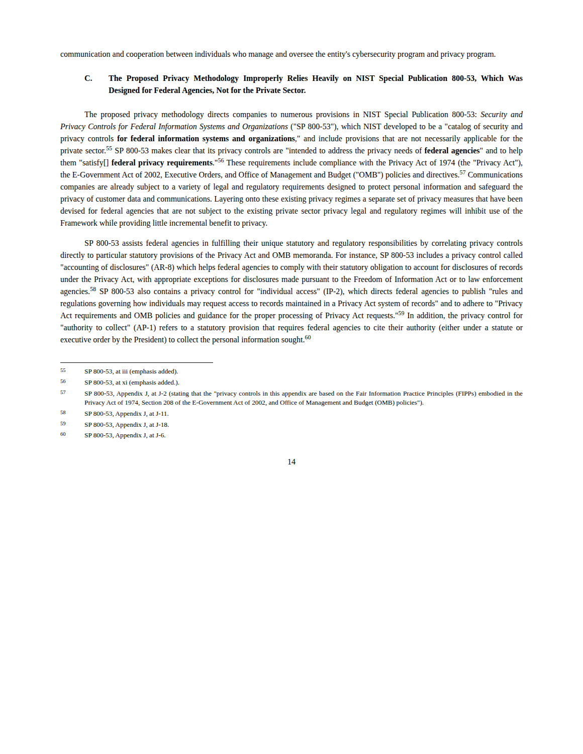communication and cooperation between individuals who manage and oversee the entity's cybersecurity program and privacy program.
C.
The Proposed Privacy Methodology Improperly Relies Heavily on NIST Special Publication 800-53, Which Was Designed for Federal Agencies, Not for the Private Sector.
The proposed privacy methodology directs companies to numerous provisions in NIST Special Publication 800-53: Security and Privacy Controls for Federal Information Systems and Organizations ("SP 800-53"), which NIST developed to be a "catalog of security and privacy controls for federal information systems and organizations," and include provisions that are not necessarily applicable for the private sector.55 SP 800-53 makes clear that its privacy controls are "intended to address the privacy needs of federal agencies" and to help them "satisfy[] federal privacy requirements."56 These requirements include compliance with the Privacy Act of 1974 (the "Privacy Act"), the E-Government Act of 2002, Executive Orders, and Office of Management and Budget ("OMB") policies and directives.57 Communications companies are already subject to a variety of legal and regulatory requirements designed to protect personal information and safeguard the privacy of customer data and communications. Layering onto these existing privacy regimes a separate set of privacy measures that have been devised for federal agencies that are not subject to the existing private sector privacy legal and regulatory regimes will inhibit use of the Framework while providing little incremental benefit to privacy.
SP 800-53 assists federal agencies in fulfilling their unique statutory and regulatory responsibilities by correlating privacy controls directly to particular statutory provisions of the Privacy Act and OMB memoranda. For instance, SP 800-53 includes a privacy control called "accounting of disclosures" (AR-8) which helps federal agencies to comply with their statutory obligation to account for disclosures of records under the Privacy Act, with appropriate exceptions for disclosures made pursuant to the Freedom of Information Act or to law enforcement agencies.58 SP 800-53 also contains a privacy control for "individual access" (IP-2), which directs federal agencies to publish "rules and regulations governing how individuals may request access to records maintained in a Privacy Act system of records" and to adhere to "Privacy Act requirements and OMB policies and guidance for the proper processing of Privacy Act requests."59 In addition, the privacy control for "authority to collect" (AP-1) refers to a statutory provision that requires federal agencies to cite their authority (either under a statute or executive order by the President) to collect the personal information sought.60
55
SP 800-53, at iii (emphasis added).
56
SP 800-53, at xi (emphasis added.).
57
SP 800-53, Appendix J, at J-2 (stating that the "privacy controls in this appendix are based on the Fair Information Practice Principles (FIPPs) embodied in the Privacy Act of 1974, Section 208 of the E-Government Act of 2002, and Office of Management and Budget (OMB) policies").
58
SP 800-53, Appendix J, at J-11.
59
SP 800-53, Appendix J, at J-18.
60
SP 800-53, Appendix J, at J-6.
14